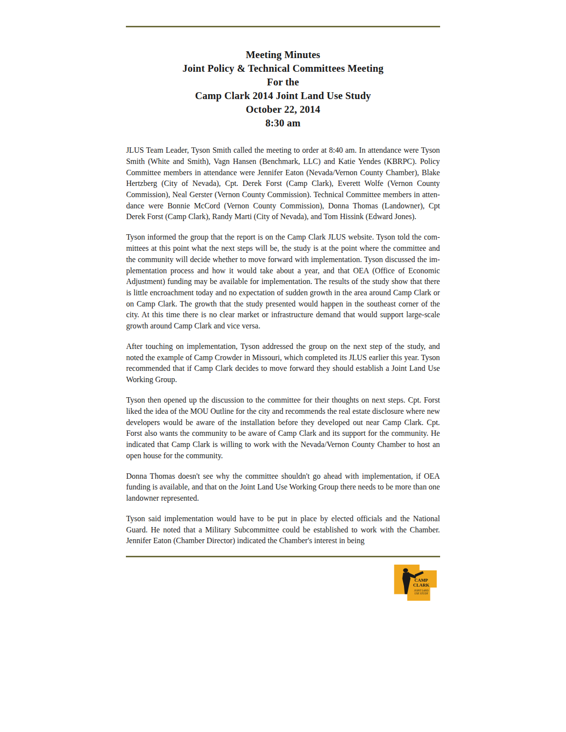Meeting Minutes
Joint Policy & Technical Committees Meeting
For the
Camp Clark 2014 Joint Land Use Study
October 22, 2014
8:30 am
JLUS Team Leader, Tyson Smith called the meeting to order at 8:40 am. In attendance were Tyson Smith (White and Smith), Vagn Hansen (Benchmark, LLC) and Katie Yendes (KBRPC). Policy Committee members in attendance were Jennifer Eaton (Nevada/Vernon County Chamber), Blake Hertzberg (City of Nevada), Cpt. Derek Forst (Camp Clark), Everett Wolfe (Vernon County Commission), Neal Gerster (Vernon County Commission). Technical Committee members in attendance were Bonnie McCord (Vernon County Commission), Donna Thomas (Landowner), Cpt Derek Forst (Camp Clark), Randy Marti (City of Nevada), and Tom Hissink (Edward Jones).
Tyson informed the group that the report is on the Camp Clark JLUS website. Tyson told the committees at this point what the next steps will be, the study is at the point where the committee and the community will decide whether to move forward with implementation. Tyson discussed the implementation process and how it would take about a year, and that OEA (Office of Economic Adjustment) funding may be available for implementation. The results of the study show that there is little encroachment today and no expectation of sudden growth in the area around Camp Clark or on Camp Clark. The growth that the study presented would happen in the southeast corner of the city. At this time there is no clear market or infrastructure demand that would support large-scale growth around Camp Clark and vice versa.
After touching on implementation, Tyson addressed the group on the next step of the study, and noted the example of Camp Crowder in Missouri, which completed its JLUS earlier this year. Tyson recommended that if Camp Clark decides to move forward they should establish a Joint Land Use Working Group.
Tyson then opened up the discussion to the committee for their thoughts on next steps. Cpt. Forst liked the idea of the MOU Outline for the city and recommends the real estate disclosure where new developers would be aware of the installation before they developed out near Camp Clark. Cpt. Forst also wants the community to be aware of Camp Clark and its support for the community. He indicated that Camp Clark is willing to work with the Nevada/Vernon County Chamber to host an open house for the community.
Donna Thomas doesn't see why the committee shouldn't go ahead with implementation, if OEA funding is available, and that on the Joint Land Use Working Group there needs to be more than one landowner represented.
Tyson said implementation would have to be put in place by elected officials and the National Guard. He noted that a Military Subcommittee could be established to work with the Chamber. Jennifer Eaton (Chamber Director) indicated the Chamber's interest in being
CAMP CLARK JOINT LAND USE STUDY